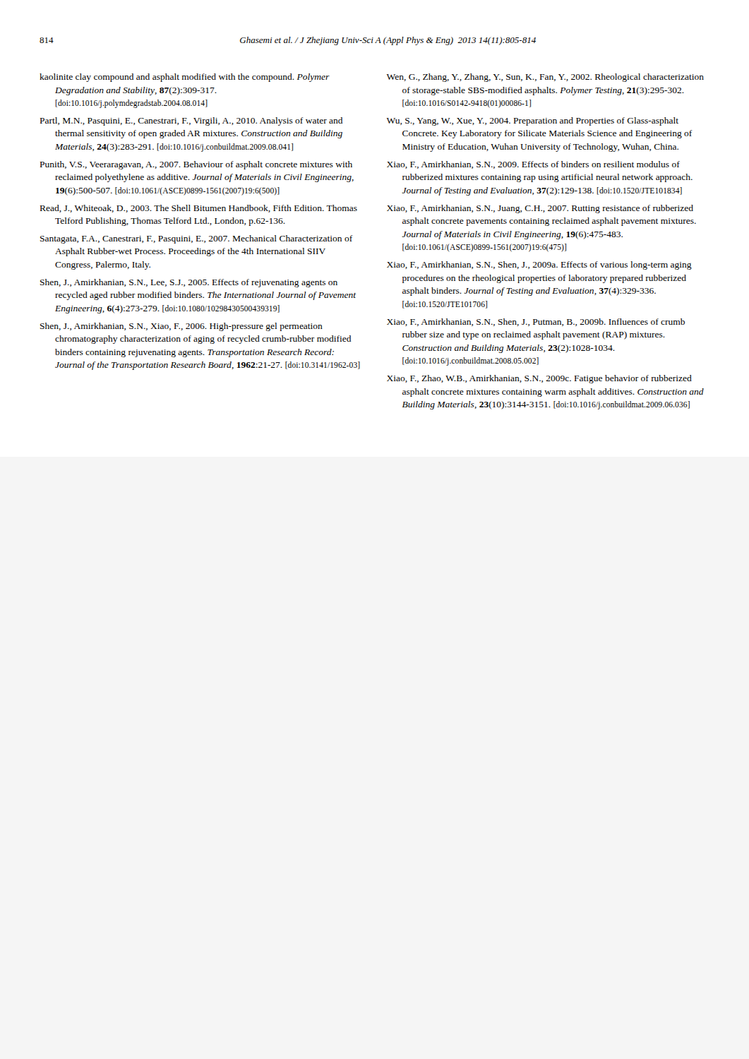814 Ghasemi et al. / J Zhejiang Univ-Sci A (Appl Phys & Eng) 2013 14(11):805-814
kaolinite clay compound and asphalt modified with the compound. Polymer Degradation and Stability, 87(2):309-317. [doi:10.1016/j.polymdegradstab.2004.08.014]
Partl, M.N., Pasquini, E., Canestrari, F., Virgili, A., 2010. Analysis of water and thermal sensitivity of open graded AR mixtures. Construction and Building Materials, 24(3):283-291. [doi:10.1016/j.conbuildmat.2009.08.041]
Punith, V.S., Veeraragavan, A., 2007. Behaviour of asphalt concrete mixtures with reclaimed polyethylene as additive. Journal of Materials in Civil Engineering, 19(6):500-507. [doi:10.1061/(ASCE)0899-1561(2007)19:6(500)]
Read, J., Whiteoak, D., 2003. The Shell Bitumen Handbook, Fifth Edition. Thomas Telford Publishing, Thomas Telford Ltd., London, p.62-136.
Santagata, F.A., Canestrari, F., Pasquini, E., 2007. Mechanical Characterization of Asphalt Rubber-wet Process. Proceedings of the 4th International SIIV Congress, Palermo, Italy.
Shen, J., Amirkhanian, S.N., Lee, S.J., 2005. Effects of rejuvenating agents on recycled aged rubber modified binders. The International Journal of Pavement Engineering, 6(4):273-279. [doi:10.1080/10298430500439319]
Shen, J., Amirkhanian, S.N., Xiao, F., 2006. High-pressure gel permeation chromatography characterization of aging of recycled crumb-rubber modified binders containing rejuvenating agents. Transportation Research Record: Journal of the Transportation Research Board, 1962:21-27. [doi:10.3141/1962-03]
Wen, G., Zhang, Y., Zhang, Y., Sun, K., Fan, Y., 2002. Rheological characterization of storage-stable SBS-modified asphalts. Polymer Testing, 21(3):295-302. [doi:10.1016/S0142-9418(01)00086-1]
Wu, S., Yang, W., Xue, Y., 2004. Preparation and Properties of Glass-asphalt Concrete. Key Laboratory for Silicate Materials Science and Engineering of Ministry of Education, Wuhan University of Technology, Wuhan, China.
Xiao, F., Amirkhanian, S.N., 2009. Effects of binders on resilient modulus of rubberized mixtures containing rap using artificial neural network approach. Journal of Testing and Evaluation, 37(2):129-138. [doi:10.1520/JTE101834]
Xiao, F., Amirkhanian, S.N., Juang, C.H., 2007. Rutting resistance of rubberized asphalt concrete pavements containing reclaimed asphalt pavement mixtures. Journal of Materials in Civil Engineering, 19(6):475-483. [doi:10.1061/(ASCE)0899-1561(2007)19:6(475)]
Xiao, F., Amirkhanian, S.N., Shen, J., 2009a. Effects of various long-term aging procedures on the rheological properties of laboratory prepared rubberized asphalt binders. Journal of Testing and Evaluation, 37(4):329-336. [doi:10.1520/JTE101706]
Xiao, F., Amirkhanian, S.N., Shen, J., Putman, B., 2009b. Influences of crumb rubber size and type on reclaimed asphalt pavement (RAP) mixtures. Construction and Building Materials, 23(2):1028-1034. [doi:10.1016/j.conbuildmat.2008.05.002]
Xiao, F., Zhao, W.B., Amirkhanian, S.N., 2009c. Fatigue behavior of rubberized asphalt concrete mixtures containing warm asphalt additives. Construction and Building Materials, 23(10):3144-3151. [doi:10.1016/j.conbuildmat.2009.06.036]